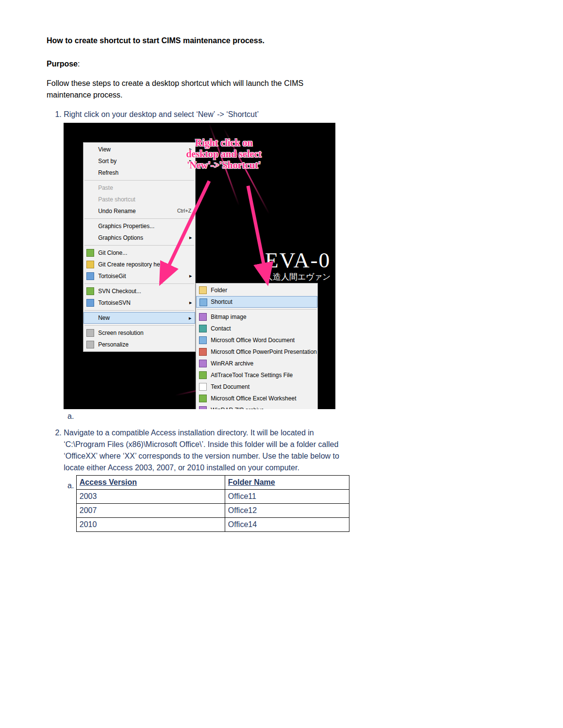How to create shortcut to start CIMS maintenance process.
Purpose
:
Follow these steps to create a desktop shortcut which will launch the CIMS maintenance process.
Right click on your desktop and select ‘New’ -> ‘Shortcut’
EVA-0
人造人間エヴァン
View▸
Sort by▸
Refresh
Paste
Paste shortcut
Undo RenameCtrl+Z
Graphics Properties...
Graphics Options▸
Git Clone...
Git Create repository here...
TortoiseGit▸
SVN Checkout...
TortoiseSVN▸
New▸
Screen resolution
Personalize
Folder
Shortcut
Bitmap image
Contact
Microsoft Office Word Document
Microsoft Office PowerPoint Presentation
WinRAR archive
AtlTraceTool Trace Settings File
Text Document
Microsoft Office Excel Worksheet
WinRAR ZIP archive
Briefcase
Right click on
desktop and select
'New'->'Shortcut'
Navigate to a compatible Access installation directory. It will be located in ‘C:\Program Files (x86)\Microsoft Office\’. Inside this folder will be a folder called ‘OfficeXX’ where ‘XX’ corresponds to the version number. Use the table below to locate either Access 2003, 2007, or 2010 installed on your computer.
| Access Version | Folder Name |
| --- | --- |
| 2003 | Office11 |
| 2007 | Office12 |
| 2010 | Office14 |